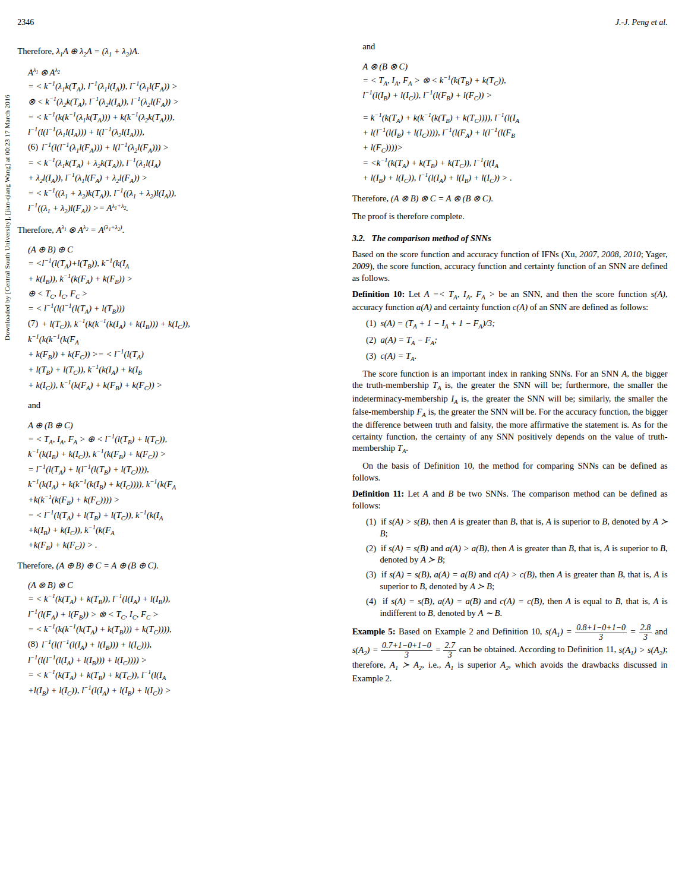Downloaded by [Central South University], [jian-qiang Wang] at 00:23 17 March 2016
2346 J.-J. Peng et al.
Therefore, λ1A ⊕ λ2A = (λ1 + λ2)A.
Aλ1 ⊗ Aλ2 = < k−1(λ1k(TA), l−1(λ1l(IA)), l−1(λ1l(FA)) > ⊗ < k−1(λ2k(TA), l−1(λ2l(IA)), l−1(λ2l(FA)) > = < k−1(k(k−1(λ1k(TA))) + k(k−1(λ2k(TA))), l−1(l(l−1(λ1l(IA))) + l(l−1(λ2l(IA))), (6) l−1(l(l−1(λ1l(FA))) + l(l−1(λ2l(FA))) > = < k−1(λ1k(TA) + λ2k(TA)), l−1(λ1l(IA) + λ2l(IA)), l−1(λ1l(FA) + λ2l(FA)) > = < k−1((λ1 + λ2)k(TA)), l−1((λ1 + λ2)l(IA)), l−1((λ1 + λ2)l(FA)) >= Aλ1+λ2.
Therefore, Aλ1 ⊗ Aλ2 = A(λ1+λ2).
(A ⊕ B) ⊕ C = <l−1(l(TA)+l(TB)), k−1(k(IA + k(IB)), k−1(k(FA) + k(FB)) > ⊕ < TC, IC, FC > = < l−1(l(l−1(l(TA) + l(TB))) (7)+ l(TC)), k−1(k(k−1(k(IA) + k(IB))) + k(IC)), k−1(k(k−1(k(FA + k(FB)) + k(FC)) >= < l−1(l(TA) + l(TB) + l(TC)), k−1(k(IA) + k(IB + k(IC)), k−1(k(FA) + k(FB) + k(FC)) >
and
A ⊕ (B ⊕ C) = < TA, IA, FA > ⊕ < l−1(l(TB) + l(TC)), k−1(k(IB) + k(IC)), k−1(k(FB) + k(FC)) > = l−1(l(TA) + l(l−1(l(TB) + l(TC)))), k−1(k(IA) + k(k−1(k(IB) + k(IC)))), k−1(k(FA +k(k−1(k(FB) + k(FC)))) > = < l−1(l(TA) + l(TB) + l(TC)), k−1(k(IA +k(IB) + k(IC)), k−1(k(FA +k(FB) + k(FC)) > .
Therefore, (A ⊕ B) ⊕ C = A ⊕ (B ⊕ C).
(A ⊗ B) ⊗ C = < k−1(k(TA) + k(TB)), l−1(l(IA) + l(IB)), l−1(l(FA) + l(FB)) > ⊗ < TC, IC, FC > = < k−1(k(k−1(k(TA) + k(TB))) + k(TC)))), (8) l−1(l(l−1(l(IA) + l(IB))) + l(IC))), l−1(l(l−1(l(IA) + l(IB))) + l(IC)))) > = < k−1(k(TA) + k(TB) + k(TC)), l−1(l(IA +l(IB) + l(IC)), l−1(l(IA) + l(IB) + l(IC)) >
and
A ⊗ (B ⊗ C) = < TA, IA, FA > ⊗ < k−1(k(TB) + k(TC)), l−1(l(IB) + l(IC)), l−1(l(FB) + l(FC)) >
= k−1(k(TA) + k(k−1(k(TB) + k(TC)))), l−1(l(IA + l(l−1(l(IB) + l(IC)))), l−1(l(FA) + l(l−1(l(FB + l(FC))))> = <k−1(k(TA) + k(TB) + k(TC)), l−1(l(IA + l(IB) + l(IC)), l−1(l(IA) + l(IB) + l(IC)) > .
Therefore, (A ⊗ B) ⊗ C = A ⊗ (B ⊗ C).
The proof is therefore complete.
3.2. The comparison method of SNNs
Based on the score function and accuracy function of IFNs (Xu, 2007, 2008, 2010; Yager, 2009), the score function, accuracy function and certainty function of an SNN are defined as follows.
Definition 10: Let A =< TA, IA, FA > be an SNN, and then the score function s(A), accuracy function a(A) and certainty function c(A) of an SNN are defined as follows:
(1) s(A) = (TA + 1 − IA + 1 − FA)/3;
(2) a(A) = TA − FA;
(3) c(A) = TA.
The score function is an important index in ranking SNNs. For an SNN A, the bigger the truth-membership TA is, the greater the SNN will be; furthermore, the smaller the indeterminacy-membership IA is, the greater the SNN will be; similarly, the smaller the false-membership FA is, the greater the SNN will be. For the accuracy function, the bigger the difference between truth and falsity, the more affirmative the statement is. As for the certainty function, the certainty of any SNN positively depends on the value of truth- membership TA.
On the basis of Definition 10, the method for comparing SNNs can be defined as follows.
Definition 11: Let A and B be two SNNs. The comparison method can be defined as follows:
(1) if s(A) > s(B), then A is greater than B, that is, A is superior to B, denoted by A ≻ B;
(2) if s(A) = s(B) and a(A) > a(B), then A is greater than B, that is, A is superior to B, denoted by A ≻ B;
(3) if s(A) = s(B), a(A) = a(B) and c(A) > c(B), then A is greater than B, that is, A is superior to B, denoted by A ≻ B;
(4) if s(A) = s(B), a(A) = a(B) and c(A) = c(B), then A is equal to B, that is, A is indifferent to B, denoted by A ∼ B.
Example 5: Based on Example 2 and Definition 10, s(A1) = 0.8+1−0+1−03 = 2.83 and s(A2) = 0.7+1−0+1−03 = 2.73 can be obtained. According to Definition 11, s(A1) > s(A2); therefore, A1 ≻ A2, i.e., A1 is superior A2, which avoids the drawbacks discussed in Example 2.